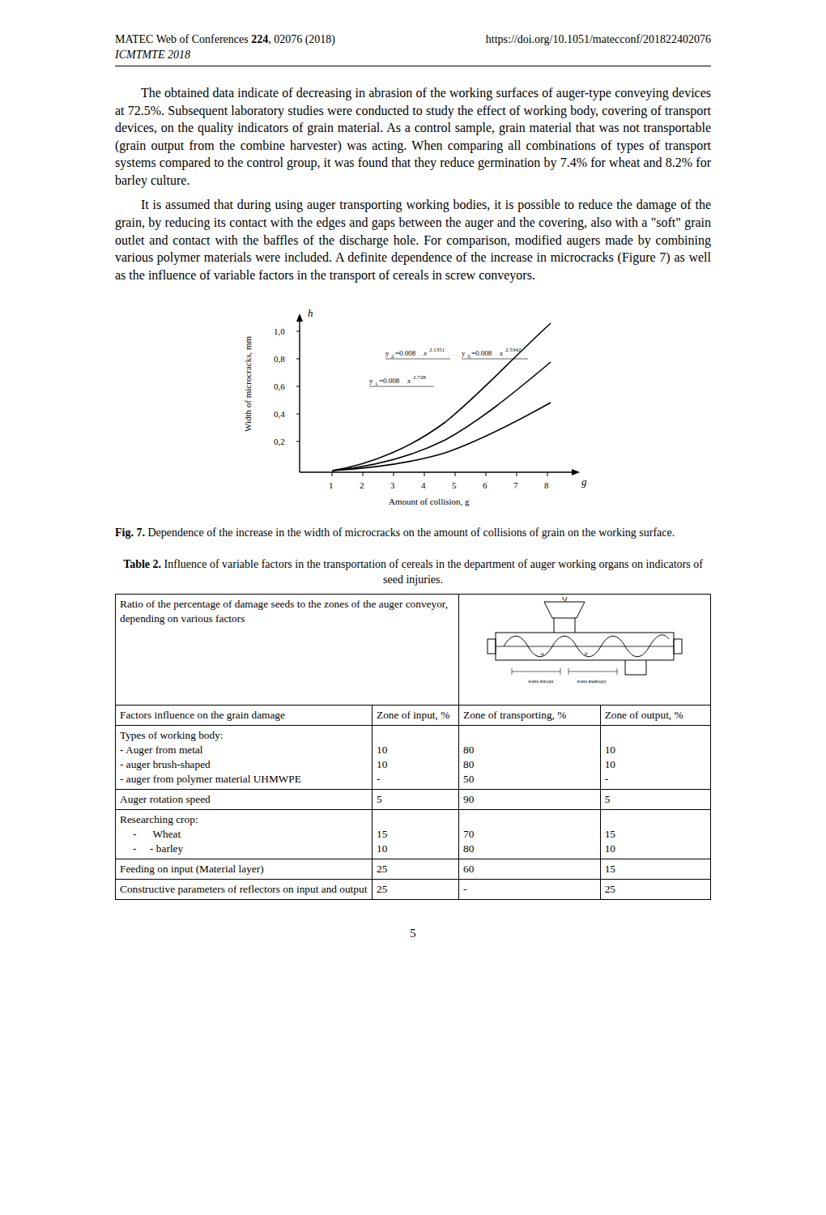MATEC Web of Conferences 224, 02076 (2018)
ICMTMTE 2018
https://doi.org/10.1051/matecconf/201822402076
The obtained data indicate of decreasing in abrasion of the working surfaces of auger-type conveying devices at 72.5%. Subsequent laboratory studies were conducted to study the effect of working body, covering of transport devices, on the quality indicators of grain material. As a control sample, grain material that was not transportable (grain output from the combine harvester) was acting. When comparing all combinations of types of transport systems compared to the control group, it was found that they reduce germination by 7.4% for wheat and 8.2% for barley culture.
It is assumed that during using auger transporting working bodies, it is possible to reduce the damage of the grain, by reducing its contact with the edges and gaps between the auger and the covering, also with a "soft" grain outlet and contact with the baffles of the discharge hole. For comparison, modified augers made by combining various polymer materials were included. A definite dependence of the increase in microcracks (Figure 7) as well as the influence of variable factors in the transport of cereals in screw conveyors.
h g 1,0 0,8 0,6 0,4 0,2 1 2 3 4 5 6 7 8 Width of microcracks, mm Amount of collision, g y 2 =0.008 x 2.1351 y 3 =0.008 x 2.5342 y 1 =0.008 x 2.728
Fig. 7. Dependence of the increase in the width of microcracks on the amount of collisions of grain on the working surface.
Table 2. Influence of variable factors in the transportation of cereals in the department of auger working organs on indicators of seed injuries.
| Ratio of the percentage of damage seeds to the zones of the auger conveyor, depending on various factors | Q зона входа зона выхода a b |
| Factors influence on the grain damage | Zone of input, % | Zone of transporting, % | Zone of output, % |
| Types of working body: - Auger from metal - auger brush-shaped - auger from polymer material UHMWPE | 10 10 - | 80 80 50 | 10 10 - |
| Auger rotation speed | 5 | 90 | 5 |
| Researching crop: - Wheat - - barley | 15 10 | 70 80 | 15 10 |
| Feeding on input (Material layer) | 25 | 60 | 15 |
| Constructive parameters of reflectors on input and output | 25 | - | 25 |
5